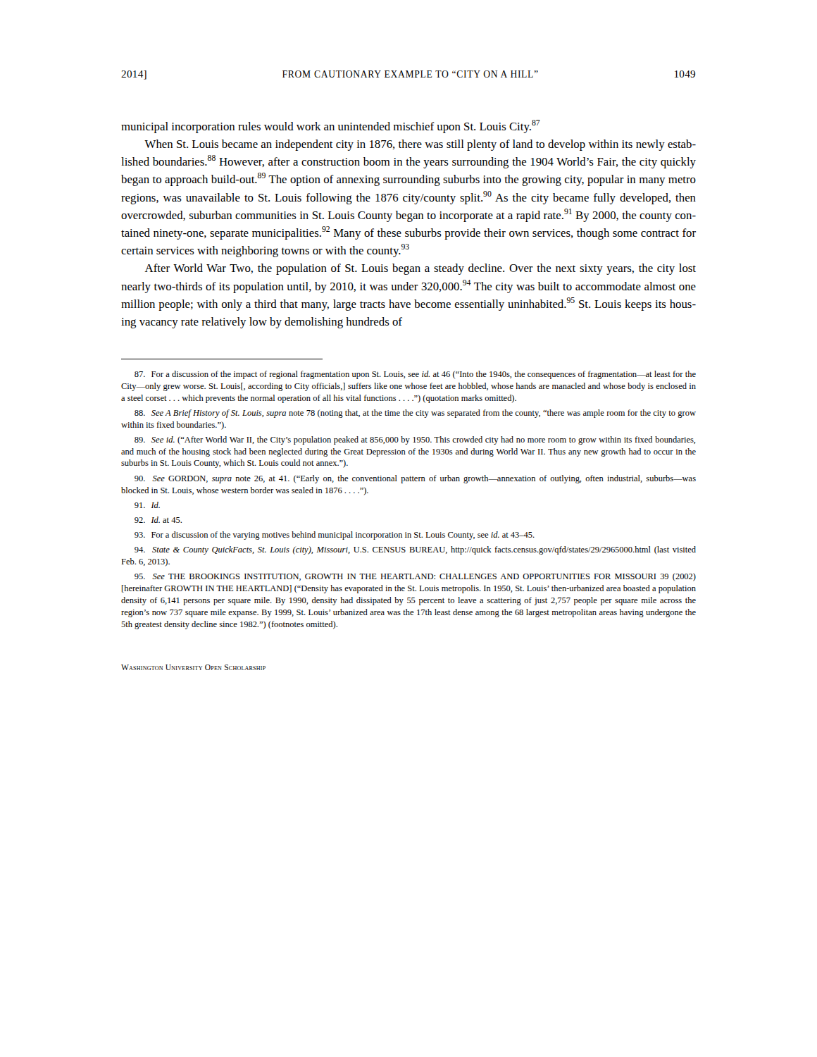2014] From Cautionary Example to “City on a Hill” 1049
municipal incorporation rules would work an unintended mischief upon St. Louis City.87
When St. Louis became an independent city in 1876, there was still plenty of land to develop within its newly established boundaries.88 However, after a construction boom in the years surrounding the 1904 World’s Fair, the city quickly began to approach build-out.89 The option of annexing surrounding suburbs into the growing city, popular in many metro regions, was unavailable to St. Louis following the 1876 city/county split.90 As the city became fully developed, then overcrowded, suburban communities in St. Louis County began to incorporate at a rapid rate.91 By 2000, the county contained ninety-one, separate municipalities.92 Many of these suburbs provide their own services, though some contract for certain services with neighboring towns or with the county.93
After World War Two, the population of St. Louis began a steady decline. Over the next sixty years, the city lost nearly two-thirds of its population until, by 2010, it was under 320,000.94 The city was built to accommodate almost one million people; with only a third that many, large tracts have become essentially uninhabited.95 St. Louis keeps its housing vacancy rate relatively low by demolishing hundreds of
87. For a discussion of the impact of regional fragmentation upon St. Louis, see id. at 46 (“Into the 1940s, the consequences of fragmentation—at least for the City—only grew worse. St. Louis[, according to City officials,] suffers like one whose feet are hobbled, whose hands are manacled and whose body is enclosed in a steel corset . . . which prevents the normal operation of all his vital functions . . . .”) (quotation marks omitted).
88. See A Brief History of St. Louis, supra note 78 (noting that, at the time the city was separated from the county, “there was ample room for the city to grow within its fixed boundaries.”).
89. See id. (“After World War II, the City’s population peaked at 856,000 by 1950. This crowded city had no more room to grow within its fixed boundaries, and much of the housing stock had been neglected during the Great Depression of the 1930s and during World War II. Thus any new growth had to occur in the suburbs in St. Louis County, which St. Louis could not annex.”).
90. See Gordon, supra note 26, at 41. (“Early on, the conventional pattern of urban growth—annexation of outlying, often industrial, suburbs—was blocked in St. Louis, whose western border was sealed in 1876 . . . .”).
91. Id.
92. Id. at 45.
93. For a discussion of the varying motives behind municipal incorporation in St. Louis County, see id. at 43–45.
94. State & County QuickFacts, St. Louis (city), Missouri, U.S. Census Bureau, http://quick facts.census.gov/qfd/states/29/2965000.html (last visited Feb. 6, 2013).
95. See The Brookings Institution, Growth in the Heartland: Challenges and Opportunities for Missouri 39 (2002) [hereinafter Growth in the Heartland] (“Density has evaporated in the St. Louis metropolis. In 1950, St. Louis’ then-urbanized area boasted a population density of 6,141 persons per square mile. By 1990, density had dissipated by 55 percent to leave a scattering of just 2,757 people per square mile across the region’s now 737 square mile expanse. By 1999, St. Louis’ urbanized area was the 17th least dense among the 68 largest metropolitan areas having undergone the 5th greatest density decline since 1982.”) (footnotes omitted).
Washington University Open Scholarship